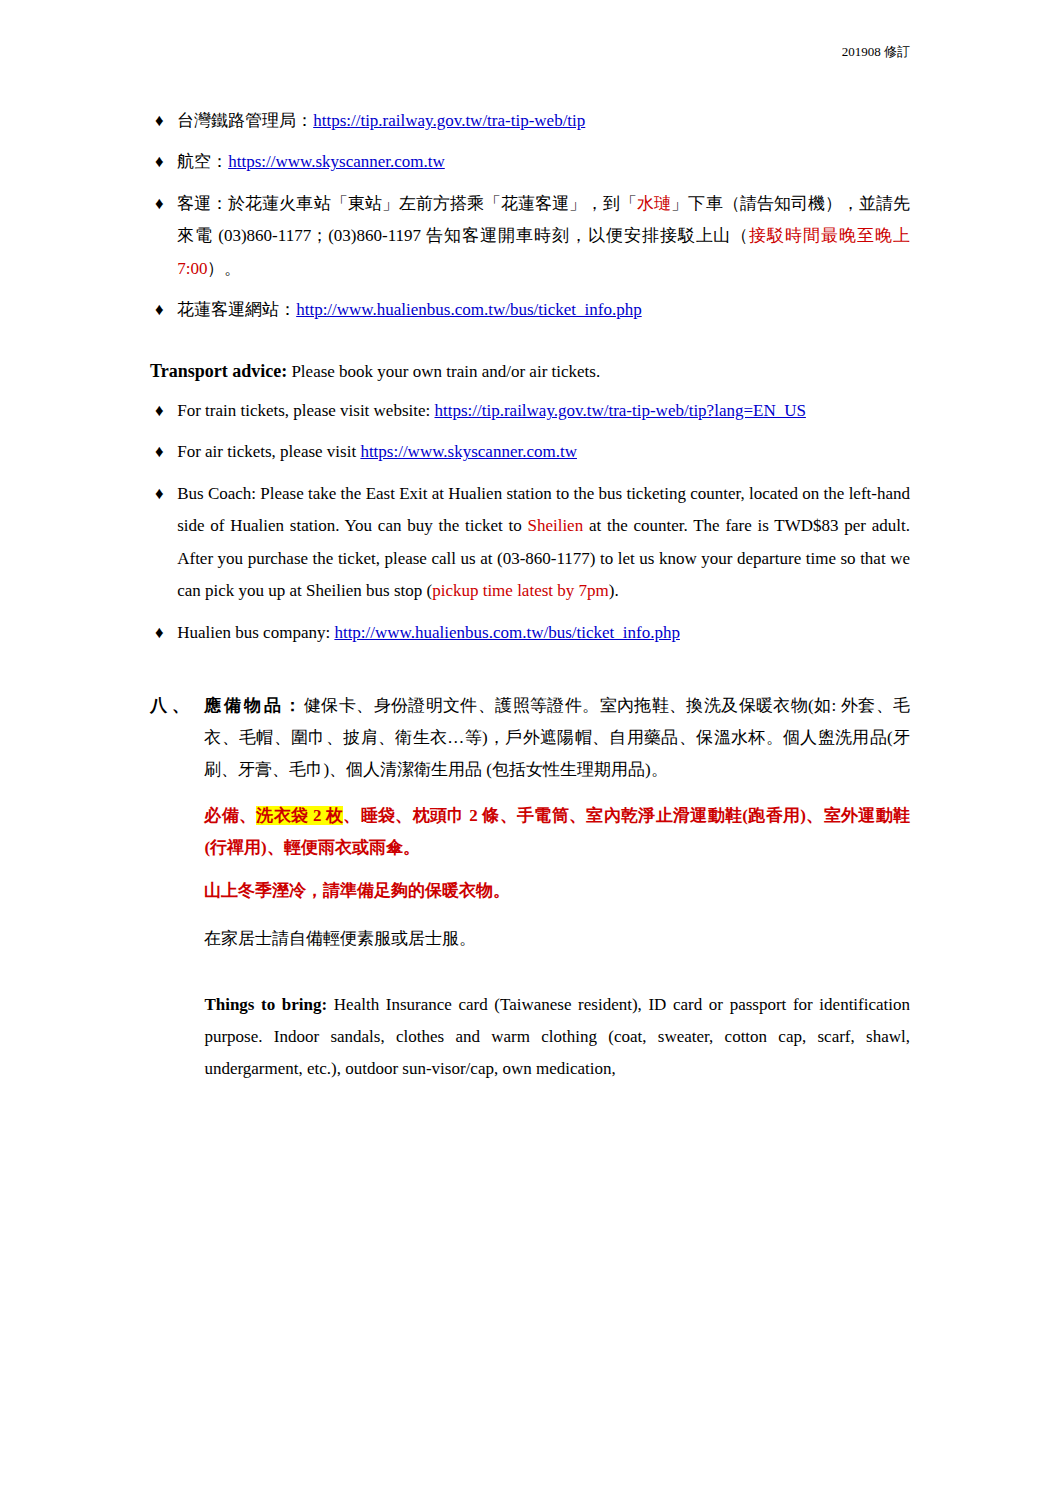201908 修訂
台灣鐵路管理局：https://tip.railway.gov.tw/tra-tip-web/tip
航空：https://www.skyscanner.com.tw
客運：於花蓮火車站「東站」左前方搭乘「花蓮客運」，到「水璉」下車（請告知司機），並請先來電 (03)860-1177；(03)860-1197 告知客運開車時刻，以便安排接駁上山（接駁時間最晚至晚上 7:00）。
花蓮客運網站：http://www.hualienbus.com.tw/bus/ticket_info.php
Transport advice: Please book your own train and/or air tickets.
For train tickets, please visit website: https://tip.railway.gov.tw/tra-tip-web/tip?lang=EN_US
For air tickets, please visit https://www.skyscanner.com.tw
Bus Coach: Please take the East Exit at Hualien station to the bus ticketing counter, located on the left-hand side of Hualien station. You can buy the ticket to Sheilien at the counter. The fare is TWD$83 per adult. After you purchase the ticket, please call us at (03-860-1177) to let us know your departure time so that we can pick you up at Sheilien bus stop (pickup time latest by 7pm).
Hualien bus company: http://www.hualienbus.com.tw/bus/ticket_info.php
八、
應備物品：健保卡、身份證明文件、護照等證件。室內拖鞋、換洗及保暖衣物(如: 外套、毛衣、毛帽、圍巾、披肩、衛生衣…等)，戶外遮陽帽、自用藥品、保溫水杯。個人盥洗用品(牙刷、牙膏、毛巾)、個人清潔衛生用品 (包括女性生理期用品)。
必備、洗衣袋 2 枚、睡袋、枕頭巾 2 條、手電筒、室內乾淨止滑運動鞋(跑香用)、室外運動鞋(行禪用)、輕便雨衣或雨傘。
山上冬季溼冷，請準備足夠的保暖衣物。
在家居士請自備輕便素服或居士服。
Things to bring: Health Insurance card (Taiwanese resident), ID card or passport for identification purpose. Indoor sandals, clothes and warm clothing (coat, sweater, cotton cap, scarf, shawl, undergarment, etc.), outdoor sun-visor/cap, own medication,